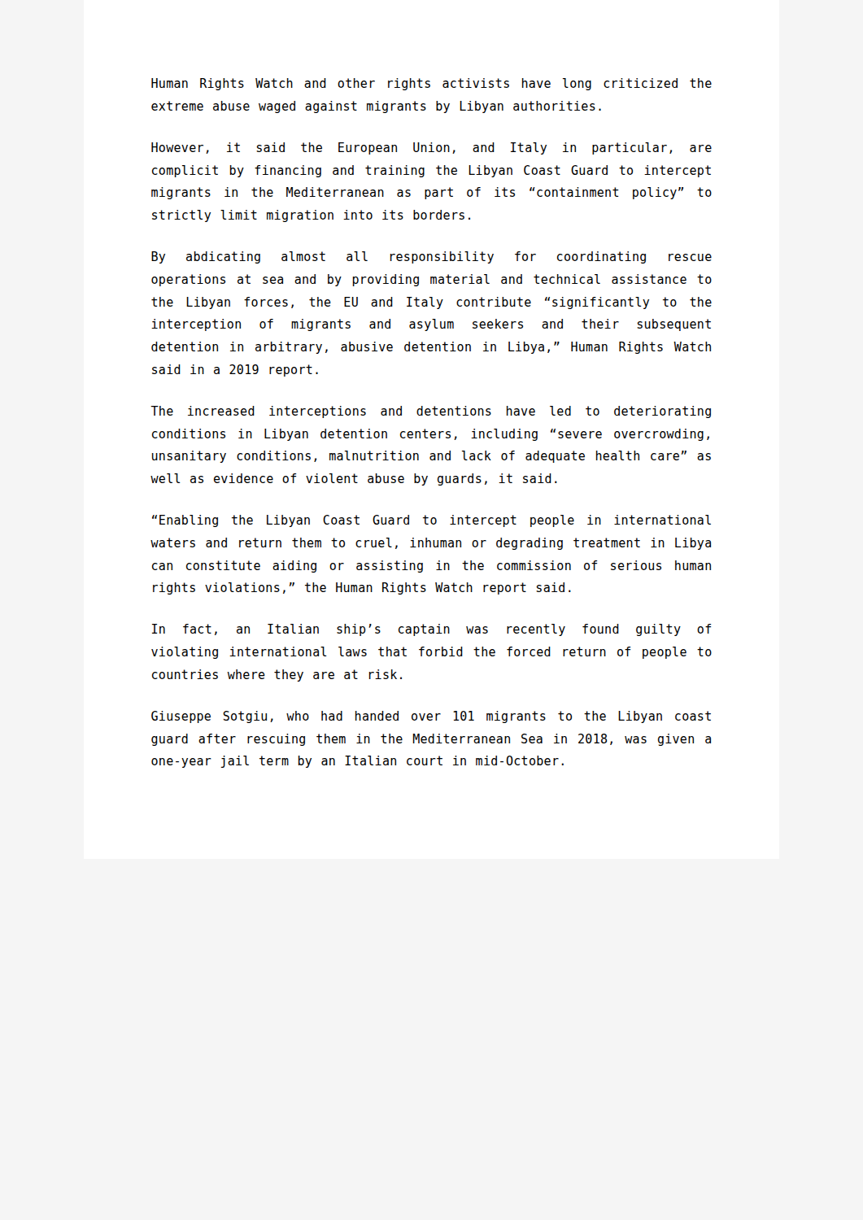Human Rights Watch and other rights activists have long criticized the extreme abuse waged against migrants by Libyan authorities.
However, it said the European Union, and Italy in particular, are complicit by financing and training the Libyan Coast Guard to intercept migrants in the Mediterranean as part of its “containment policy” to strictly limit migration into its borders.
By abdicating almost all responsibility for coordinating rescue operations at sea and by providing material and technical assistance to the Libyan forces, the EU and Italy contribute “significantly to the interception of migrants and asylum seekers and their subsequent detention in arbitrary, abusive detention in Libya,” Human Rights Watch said in a 2019 report.
The increased interceptions and detentions have led to deteriorating conditions in Libyan detention centers, including “severe overcrowding, unsanitary conditions, malnutrition and lack of adequate health care” as well as evidence of violent abuse by guards, it said.
“Enabling the Libyan Coast Guard to intercept people in international waters and return them to cruel, inhuman or degrading treatment in Libya can constitute aiding or assisting in the commission of serious human rights violations,” the Human Rights Watch report said.
In fact, an Italian ship’s captain was recently found guilty of violating international laws that forbid the forced return of people to countries where they are at risk.
Giuseppe Sotgiu, who had handed over 101 migrants to the Libyan coast guard after rescuing them in the Mediterranean Sea in 2018, was given a one-year jail term by an Italian court in mid-October.